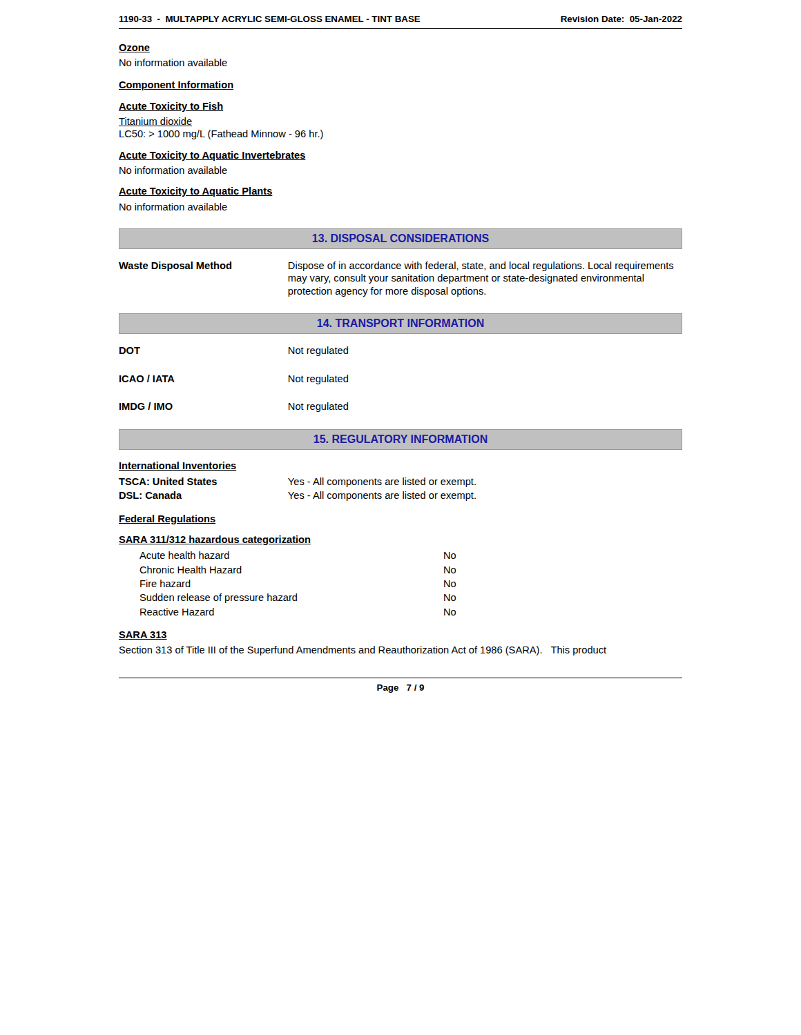1190-33 - MULTAPPLY ACRYLIC SEMI-GLOSS ENAMEL - TINT BASE
Revision Date: 05-Jan-2022
Ozone
No information available
Component Information
Acute Toxicity to Fish
Titanium dioxide
LC50: > 1000 mg/L (Fathead Minnow - 96 hr.)
Acute Toxicity to Aquatic Invertebrates
No information available
Acute Toxicity to Aquatic Plants
No information available
13. DISPOSAL CONSIDERATIONS
| Waste Disposal Method | Dispose of in accordance with federal, state, and local regulations. Local requirements may vary, consult your sanitation department or state-designated environmental protection agency for more disposal options. |
14. TRANSPORT INFORMATION
| DOT | Not regulated |
| ICAO / IATA | Not regulated |
| IMDG / IMO | Not regulated |
15. REGULATORY INFORMATION
International Inventories
| TSCA: United States | Yes - All components are listed or exempt. |
| DSL: Canada | Yes - All components are listed or exempt. |
Federal Regulations
SARA 311/312 hazardous categorization
| Acute health hazard | No |
| Chronic Health Hazard | No |
| Fire hazard | No |
| Sudden release of pressure hazard | No |
| Reactive Hazard | No |
SARA 313
Section 313 of Title III of the Superfund Amendments and Reauthorization Act of 1986 (SARA). This product
Page 7 / 9